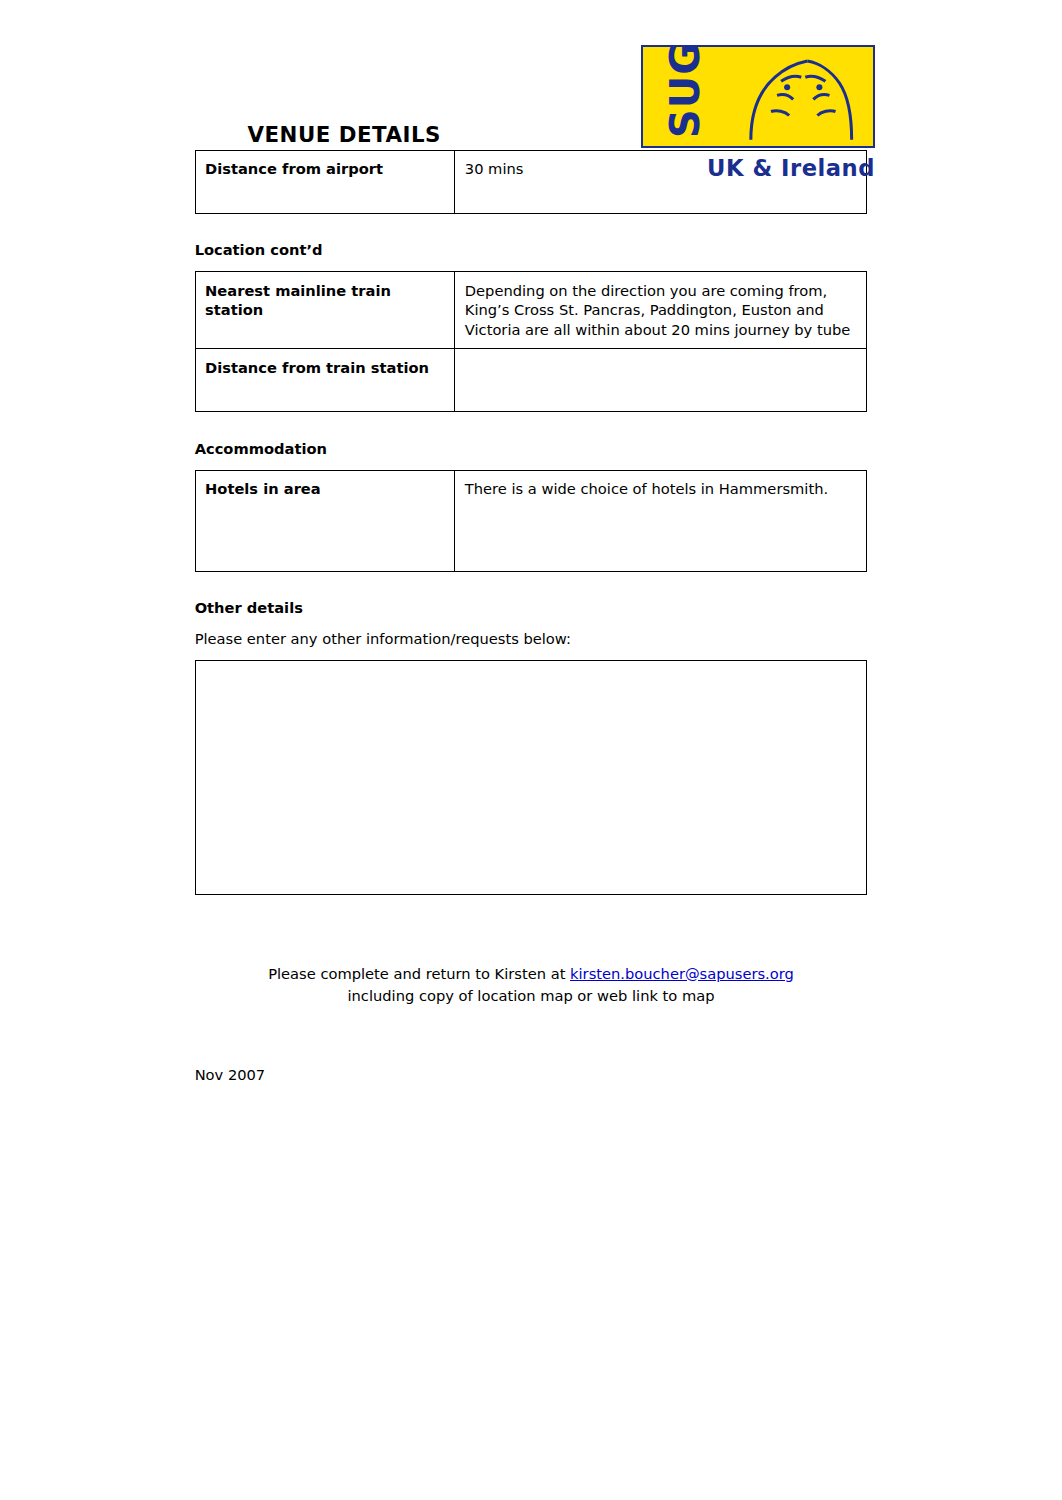SUG
UK & Ireland
VENUE DETAILS
| Distance from airport | 30 mins |
Location cont’d
| Nearest mainline train station | Depending on the direction you are coming from, King’s Cross St. Pancras, Paddington, Euston and Victoria are all within about 20 mins journey by tube |
| Distance from train station | |
Accommodation
| Hotels in area | There is a wide choice of hotels in Hammersmith. |
Other details
Please enter any other information/requests below:
Please complete and return to Kirsten at kirsten.boucher@sapusers.org
including copy of location map or web link to map
Nov 2007